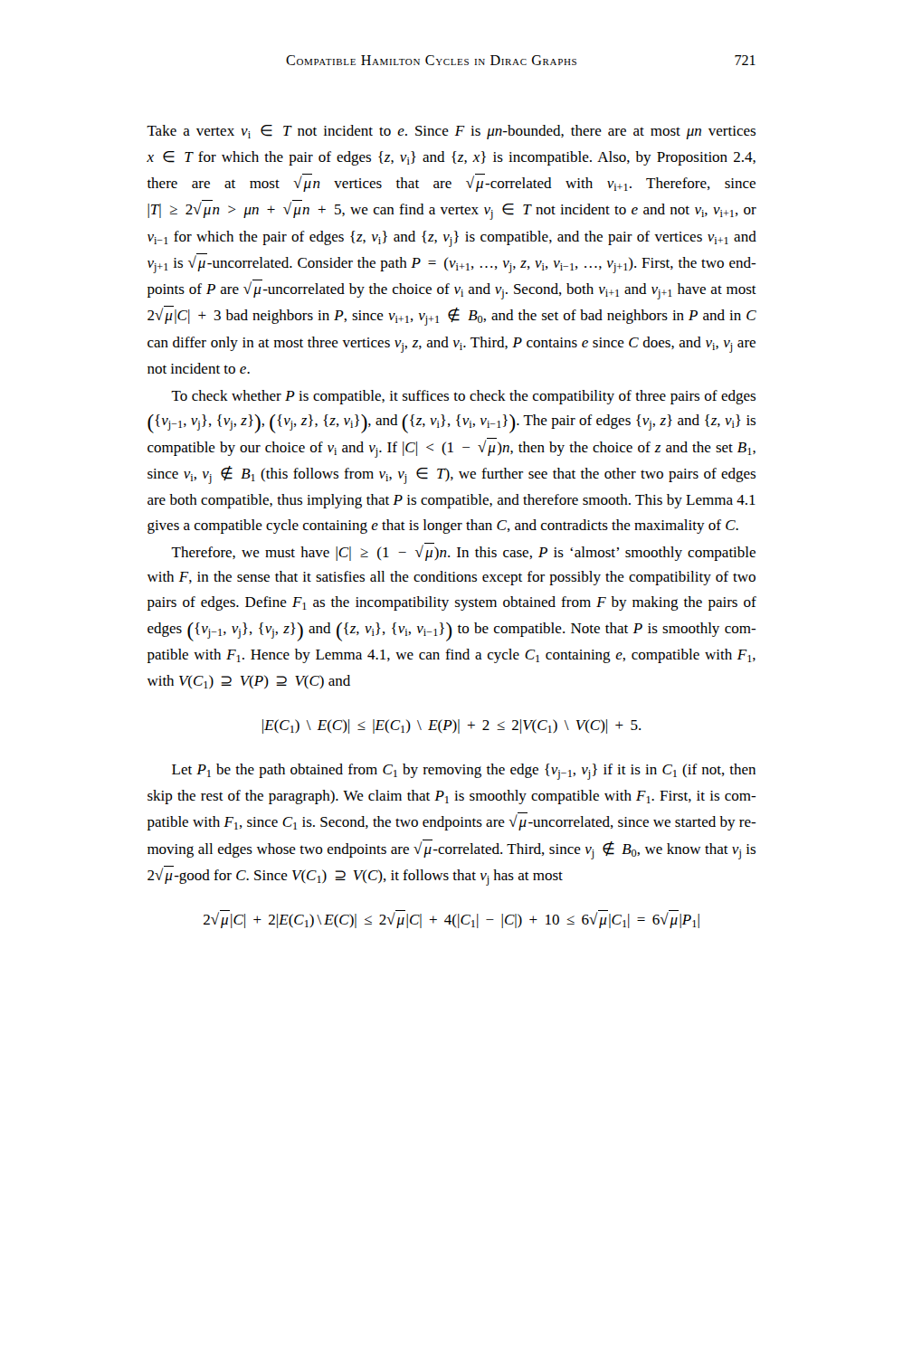Compatible Hamilton Cycles in Dirac Graphs 721
Take a vertex vi ∈ T not incident to e. Since F is μn-bounded, there are at most μn vertices x ∈ T for which the pair of edges {z, vi} and {z, x} is incompatible. Also, by Proposition 2.4, there are at most √μ n vertices that are √μ-correlated with vi+1. Therefore, since |T| ≥ 2√μ n > μn + √μ n + 5, we can find a vertex vj ∈ T not incident to e and not vi, vi+1, or vi−1 for which the pair of edges {z, vi} and {z, vj} is compatible, and the pair of vertices vi+1 and vj+1 is √μ-uncorrelated. Consider the path P = (vi+1, …, vj, z, vi, vi−1, …, vj+1). First, the two endpoints of P are √μ-uncorrelated by the choice of vi and vj. Second, both vi+1 and vj+1 have at most 2√μ|C| + 3 bad neighbors in P, since vi+1, vj+1 ∉ B0, and the set of bad neighbors in P and in C can differ only in at most three vertices vj, z, and vi. Third, P contains e since C does, and vi, vj are not incident to e.
To check whether P is compatible, it suffices to check the compatibility of three pairs of edges ({vj−1, vj}, {vj, z}), ({vj, z}, {z, vi}), and ({z, vi}, {vi, vi−1}). The pair of edges {vj, z} and {z, vi} is compatible by our choice of vi and vj. If |C| < (1 − √μ)n, then by the choice of z and the set B1, since vi, vj ∉ B1 (this follows from vi, vj ∈ T), we further see that the other two pairs of edges are both compatible, thus implying that P is compatible, and therefore smooth. This by Lemma 4.1 gives a compatible cycle containing e that is longer than C, and contradicts the maximality of C.
Therefore, we must have |C| ≥ (1 − √μ)n. In this case, P is ‘almost’ smoothly compatible with F, in the sense that it satisfies all the conditions except for possibly the compatibility of two pairs of edges. Define F 1 as the incompatibility system obtained from F by making the pairs of edges ({vj−1, vj}, {vj, z}) and ({z, vi}, {vi, vi−1}) to be compatible. Note that P is smoothly compatible with F 1. Hence by Lemma 4.1, we can find a cycle C1 containing e, compatible with F 1, with V(C1) ⊇ V(P) ⊇ V(C) and
|E(C1) \ E(C)| ≤ |E(C1) \ E(P)| + 2 ≤ 2|V(C1) \ V(C)| + 5.
Let P1 be the path obtained from C1 by removing the edge {vj−1, vj} if it is in C1 (if not, then skip the rest of the paragraph). We claim that P1 is smoothly compatible with F 1. First, it is compatible with F 1, since C1 is. Second, the two endpoints are √μ-uncorrelated, since we started by removing all edges whose two endpoints are √μ-correlated. Third, since vj ∉ B0, we know that vj is 2√μ-good for C. Since V(C1) ⊇ V(C), it follows that vj has at most
2√μ|C| + 2|E(C1)\E(C)| ≤ 2√μ|C| + 4(|C1| − |C|) + 10 ≤ 6√μ|C1| = 6√μ|P1|